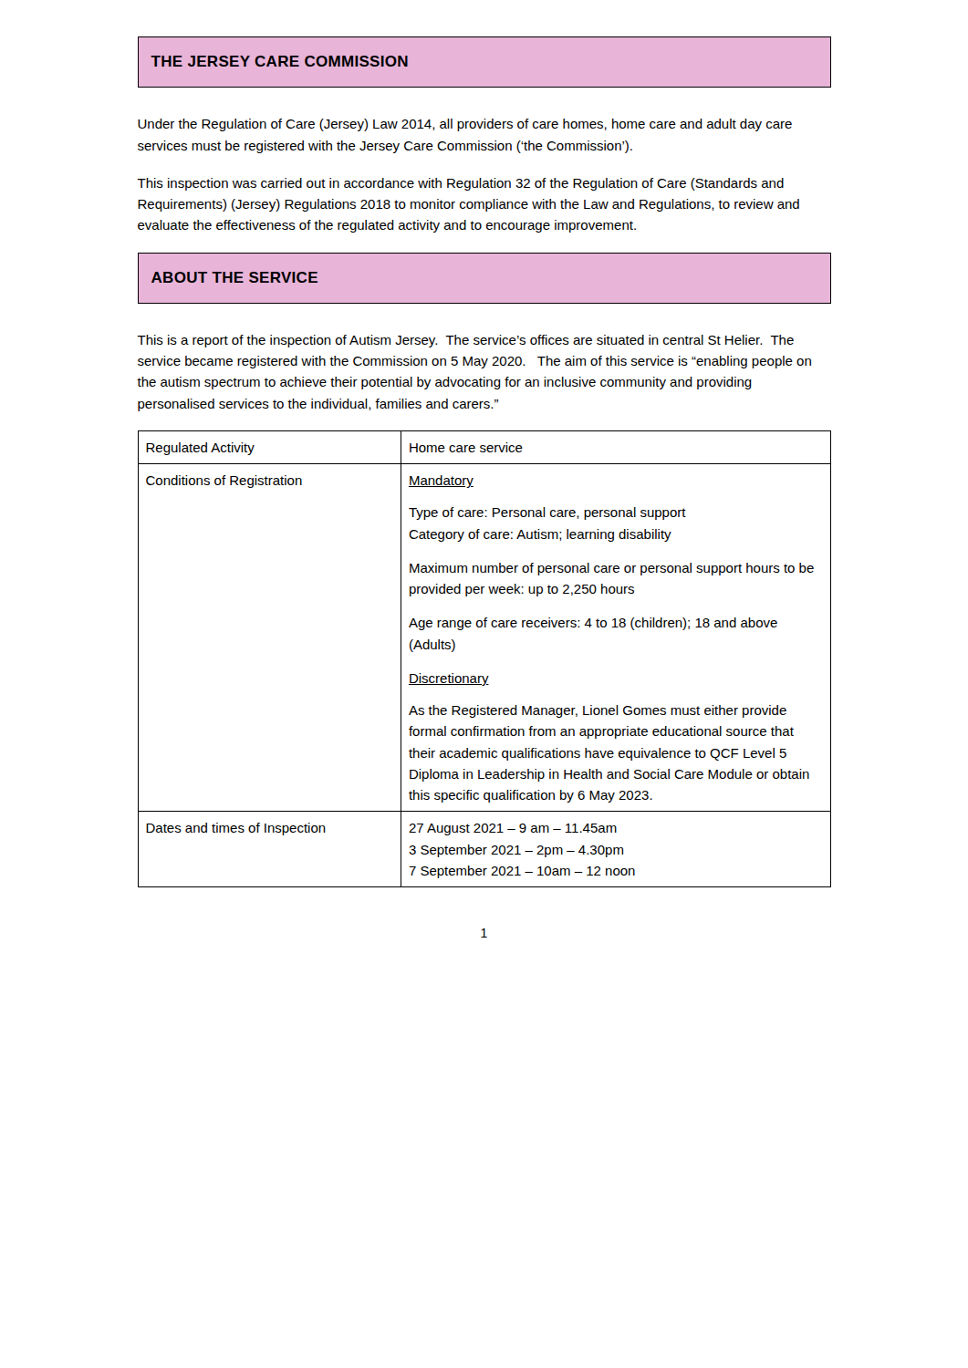THE JERSEY CARE COMMISSION
Under the Regulation of Care (Jersey) Law 2014, all providers of care homes, home care and adult day care services must be registered with the Jersey Care Commission (‘the Commission’).
This inspection was carried out in accordance with Regulation 32 of the Regulation of Care (Standards and Requirements) (Jersey) Regulations 2018 to monitor compliance with the Law and Regulations, to review and evaluate the effectiveness of the regulated activity and to encourage improvement.
ABOUT THE SERVICE
This is a report of the inspection of Autism Jersey. The service’s offices are situated in central St Helier. The service became registered with the Commission on 5 May 2020. The aim of this service is “enabling people on the autism spectrum to achieve their potential by advocating for an inclusive community and providing personalised services to the individual, families and carers.”
| Regulated Activity | Home care service |
| Conditions of Registration | Mandatory Type of care: Personal care, personal support Category of care: Autism; learning disability Maximum number of personal care or personal support hours to be provided per week: up to 2,250 hours Age range of care receivers: 4 to 18 (children); 18 and above (Adults) Discretionary As the Registered Manager, Lionel Gomes must either provide formal confirmation from an appropriate educational source that their academic qualifications have equivalence to QCF Level 5 Diploma in Leadership in Health and Social Care Module or obtain this specific qualification by 6 May 2023. |
| Dates and times of Inspection | 27 August 2021 – 9 am – 11.45am 3 September 2021 – 2pm – 4.30pm 7 September 2021 – 10am – 12 noon |
1